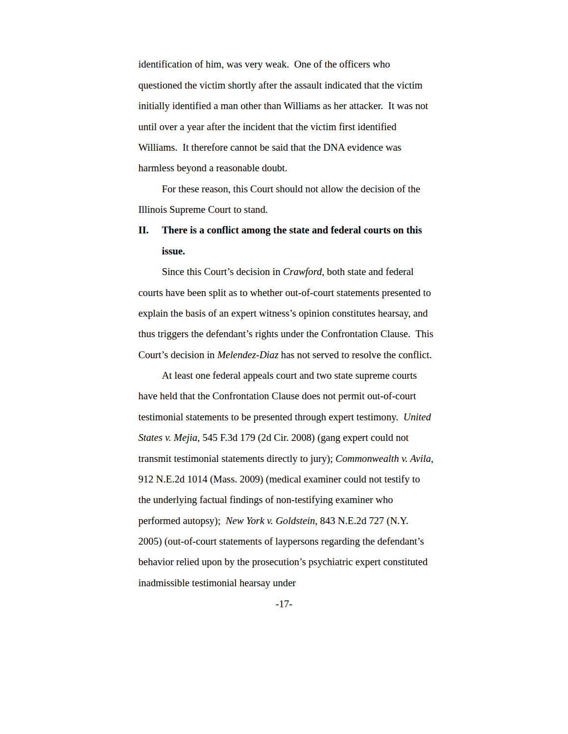identification of him, was very weak. One of the officers who questioned the victim shortly after the assault indicated that the victim initially identified a man other than Williams as her attacker. It was not until over a year after the incident that the victim first identified Williams. It therefore cannot be said that the DNA evidence was harmless beyond a reasonable doubt.
For these reason, this Court should not allow the decision of the Illinois Supreme Court to stand.
II. There is a conflict among the state and federal courts on this issue.
Since this Court’s decision in Crawford, both state and federal courts have been split as to whether out-of-court statements presented to explain the basis of an expert witness’s opinion constitutes hearsay, and thus triggers the defendant’s rights under the Confrontation Clause. This Court’s decision in Melendez-Diaz has not served to resolve the conflict.
At least one federal appeals court and two state supreme courts have held that the Confrontation Clause does not permit out-of-court testimonial statements to be presented through expert testimony. United States v. Mejia, 545 F.3d 179 (2d Cir. 2008) (gang expert could not transmit testimonial statements directly to jury); Commonwealth v. Avila, 912 N.E.2d 1014 (Mass. 2009) (medical examiner could not testify to the underlying factual findings of non-testifying examiner who performed autopsy); New York v. Goldstein, 843 N.E.2d 727 (N.Y. 2005) (out-of-court statements of laypersons regarding the defendant’s behavior relied upon by the prosecution’s psychiatric expert constituted inadmissible testimonial hearsay under
-17-